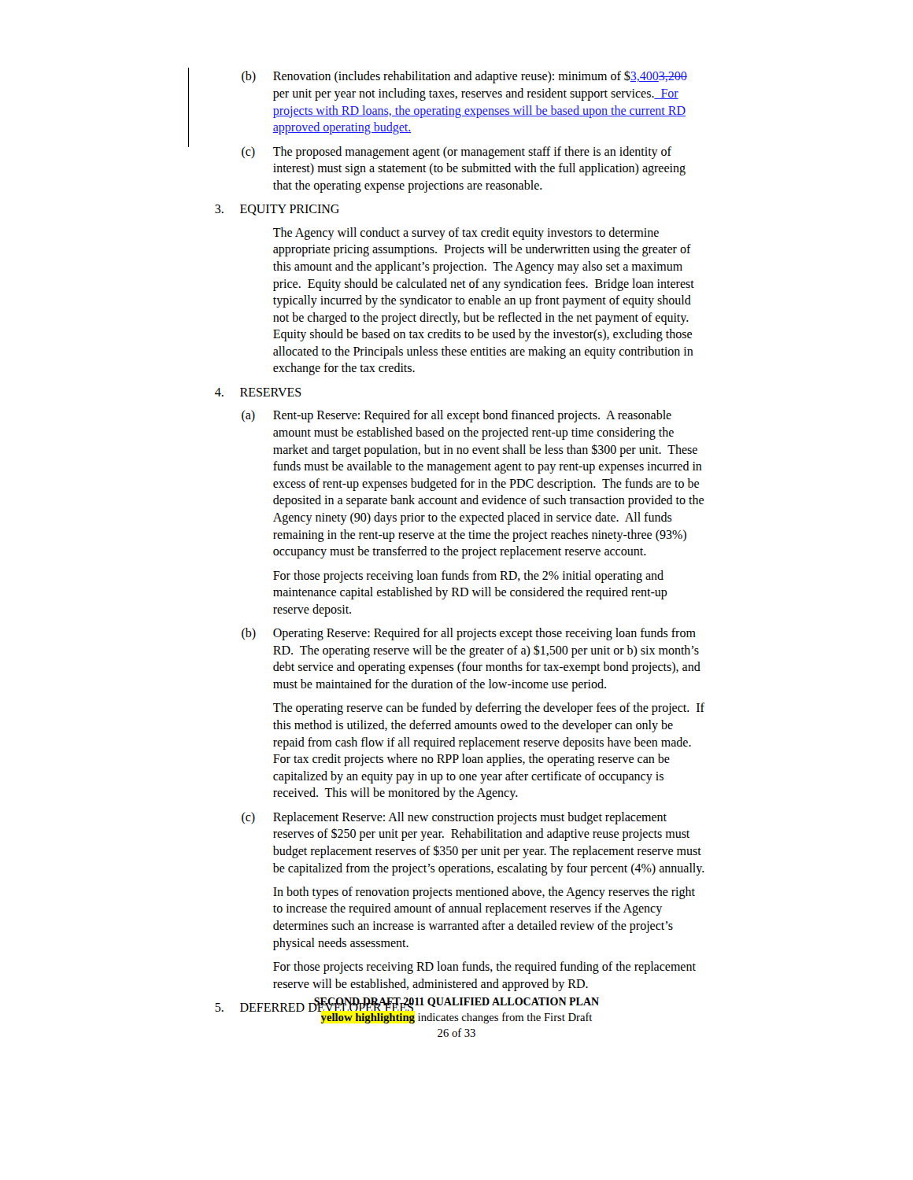(b)
Renovation (includes rehabilitation and adaptive reuse): minimum of $3,4003,200 per unit per year not including taxes, reserves and resident support services. For projects with RD loans, the operating expenses will be based upon the current RD approved operating budget.
(c)
The proposed management agent (or management staff if there is an identity of interest) must sign a statement (to be submitted with the full application) agreeing that the operating expense projections are reasonable.
3.
EQUITY PRICING
The Agency will conduct a survey of tax credit equity investors to determine appropriate pricing assumptions. Projects will be underwritten using the greater of this amount and the applicant’s projection. The Agency may also set a maximum price. Equity should be calculated net of any syndication fees. Bridge loan interest typically incurred by the syndicator to enable an up front payment of equity should not be charged to the project directly, but be reflected in the net payment of equity. Equity should be based on tax credits to be used by the investor(s), excluding those allocated to the Principals unless these entities are making an equity contribution in exchange for the tax credits.
4.
RESERVES
(a)
Rent-up Reserve: Required for all except bond financed projects. A reasonable amount must be established based on the projected rent-up time considering the market and target population, but in no event shall be less than $300 per unit. These funds must be available to the management agent to pay rent-up expenses incurred in excess of rent-up expenses budgeted for in the PDC description. The funds are to be deposited in a separate bank account and evidence of such transaction provided to the Agency ninety (90) days prior to the expected placed in service date. All funds remaining in the rent-up reserve at the time the project reaches ninety-three (93%) occupancy must be transferred to the project replacement reserve account.
For those projects receiving loan funds from RD, the 2% initial operating and maintenance capital established by RD will be considered the required rent-up reserve deposit.
(b)
Operating Reserve: Required for all projects except those receiving loan funds from RD. The operating reserve will be the greater of a) $1,500 per unit or b) six month’s debt service and operating expenses (four months for tax-exempt bond projects), and must be maintained for the duration of the low-income use period.
The operating reserve can be funded by deferring the developer fees of the project. If this method is utilized, the deferred amounts owed to the developer can only be repaid from cash flow if all required replacement reserve deposits have been made. For tax credit projects where no RPP loan applies, the operating reserve can be capitalized by an equity pay in up to one year after certificate of occupancy is received. This will be monitored by the Agency.
(c)
Replacement Reserve: All new construction projects must budget replacement reserves of $250 per unit per year. Rehabilitation and adaptive reuse projects must budget replacement reserves of $350 per unit per year. The replacement reserve must be capitalized from the project’s operations, escalating by four percent (4%) annually.
In both types of renovation projects mentioned above, the Agency reserves the right to increase the required amount of annual replacement reserves if the Agency determines such an increase is warranted after a detailed review of the project’s physical needs assessment.
For those projects receiving RD loan funds, the required funding of the replacement reserve will be established, administered and approved by RD.
5.
DEFERRED DEVELOPER FEES
SECOND DRAFT 2011 QUALIFIED ALLOCATION PLAN
yellow highlighting indicates changes from the First Draft
26 of 33